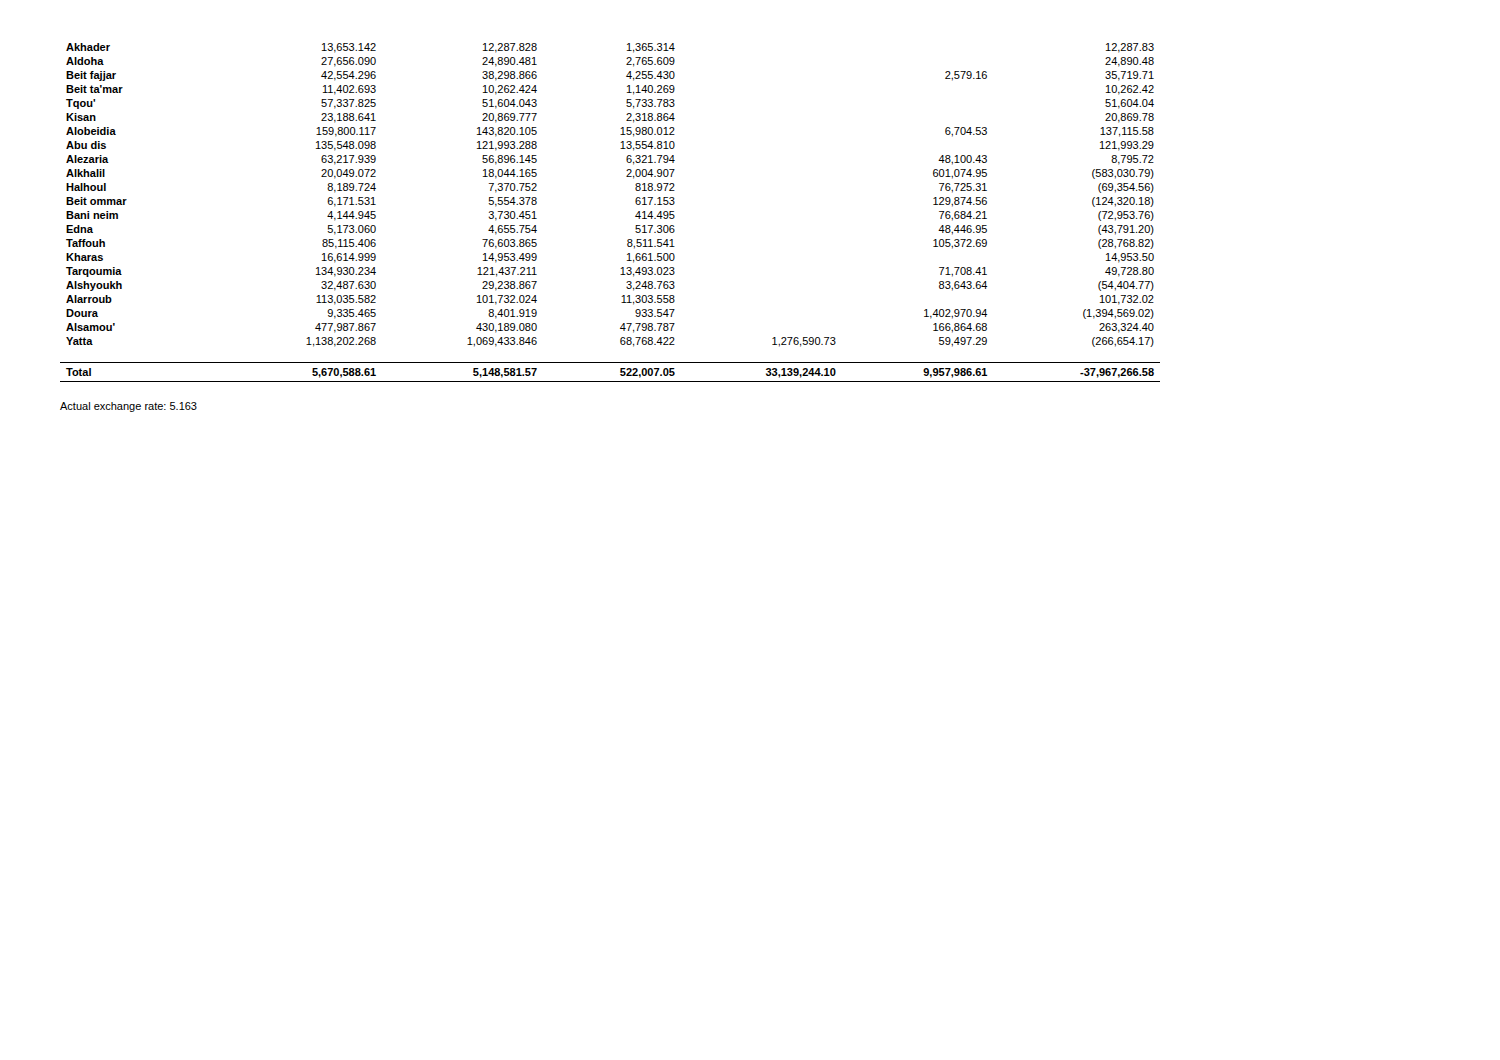| Akhader | 13,653.142 | 12,287.828 | 1,365.314 | | | 12,287.83 |
| Aldoha | 27,656.090 | 24,890.481 | 2,765.609 | | | 24,890.48 |
| Beit fajjar | 42,554.296 | 38,298.866 | 4,255.430 | | 2,579.16 | 35,719.71 |
| Beit ta'mar | 11,402.693 | 10,262.424 | 1,140.269 | | | 10,262.42 |
| Tqou' | 57,337.825 | 51,604.043 | 5,733.783 | | | 51,604.04 |
| Kisan | 23,188.641 | 20,869.777 | 2,318.864 | | | 20,869.78 |
| Alobeidia | 159,800.117 | 143,820.105 | 15,980.012 | | 6,704.53 | 137,115.58 |
| Abu dis | 135,548.098 | 121,993.288 | 13,554.810 | | | 121,993.29 |
| Alezaria | 63,217.939 | 56,896.145 | 6,321.794 | | 48,100.43 | 8,795.72 |
| Alkhalil | 20,049.072 | 18,044.165 | 2,004.907 | | 601,074.95 | (583,030.79) |
| Halhoul | 8,189.724 | 7,370.752 | 818.972 | | 76,725.31 | (69,354.56) |
| Beit ommar | 6,171.531 | 5,554.378 | 617.153 | | 129,874.56 | (124,320.18) |
| Bani neim | 4,144.945 | 3,730.451 | 414.495 | | 76,684.21 | (72,953.76) |
| Edna | 5,173.060 | 4,655.754 | 517.306 | | 48,446.95 | (43,791.20) |
| Taffouh | 85,115.406 | 76,603.865 | 8,511.541 | | 105,372.69 | (28,768.82) |
| Kharas | 16,614.999 | 14,953.499 | 1,661.500 | | | 14,953.50 |
| Tarqoumia | 134,930.234 | 121,437.211 | 13,493.023 | | 71,708.41 | 49,728.80 |
| Alshyoukh | 32,487.630 | 29,238.867 | 3,248.763 | | 83,643.64 | (54,404.77) |
| Alarroub | 113,035.582 | 101,732.024 | 11,303.558 | | | 101,732.02 |
| Doura | 9,335.465 | 8,401.919 | 933.547 | | 1,402,970.94 | (1,394,569.02) |
| Alsamou' | 477,987.867 | 430,189.080 | 47,798.787 | | 166,864.68 | 263,324.40 |
| Yatta | 1,138,202.268 | 1,069,433.846 | 68,768.422 | 1,276,590.73 | 59,497.29 | (266,654.17) |
| Total | 5,670,588.61 | 5,148,581.57 | 522,007.05 | 33,139,244.10 | 9,957,986.61 | -37,967,266.58 |
Actual exchange rate: 5.163